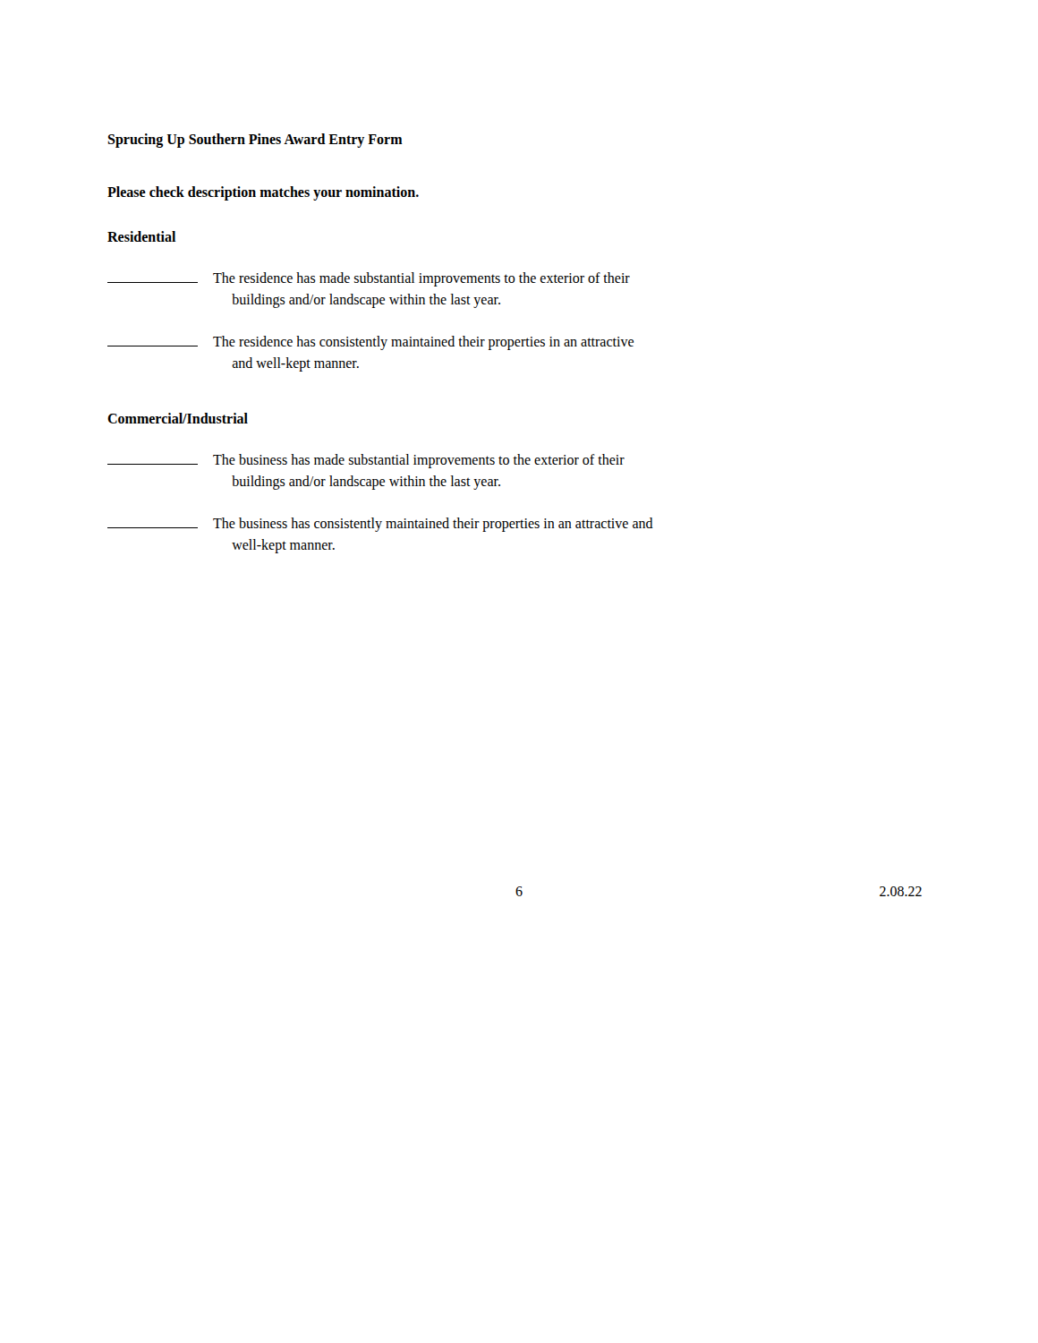Sprucing Up Southern Pines Award Entry Form
Please check description matches your nomination.
Residential
The residence has made substantial improvements to the exterior of their buildings and/or landscape within the last year.
The residence has consistently maintained their properties in an attractive and well-kept manner.
Commercial/Industrial
The business has made substantial improvements to the exterior of their buildings and/or landscape within the last year.
The business has consistently maintained their properties in an attractive and well-kept manner.
6
2.08.22